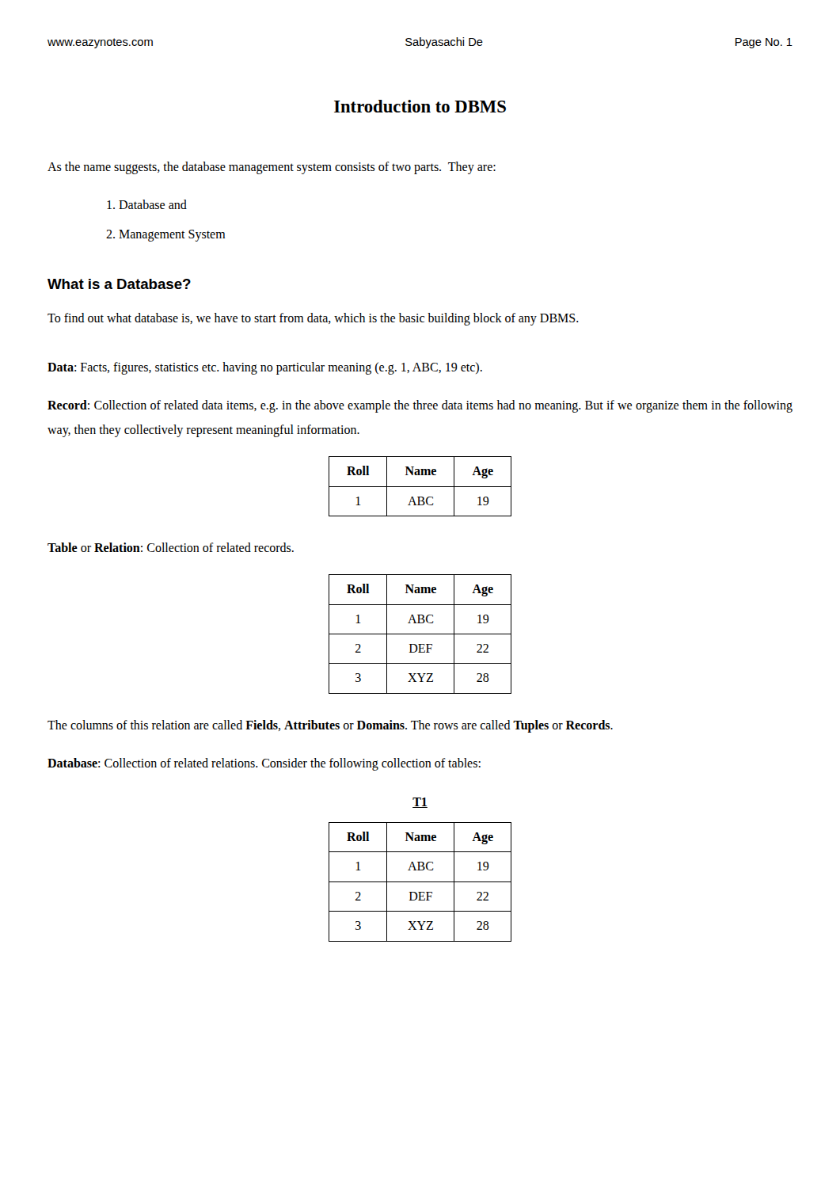www.eazynotes.com
Sabyasachi De
Page No. 1
Introduction to DBMS
As the name suggests, the database management system consists of two parts. They are:
Database and
Management System
What is a Database?
To find out what database is, we have to start from data, which is the basic building block of any DBMS.
Data: Facts, figures, statistics etc. having no particular meaning (e.g. 1, ABC, 19 etc).
Record: Collection of related data items, e.g. in the above example the three data items had no meaning. But if we organize them in the following way, then they collectively represent meaningful information.
| Roll | Name | Age |
| --- | --- | --- |
| 1 | ABC | 19 |
Table or Relation: Collection of related records.
| Roll | Name | Age |
| --- | --- | --- |
| 1 | ABC | 19 |
| 2 | DEF | 22 |
| 3 | XYZ | 28 |
The columns of this relation are called Fields, Attributes or Domains. The rows are called Tuples or Records.
Database: Collection of related relations. Consider the following collection of tables:
T1
| Roll | Name | Age |
| --- | --- | --- |
| 1 | ABC | 19 |
| 2 | DEF | 22 |
| 3 | XYZ | 28 |